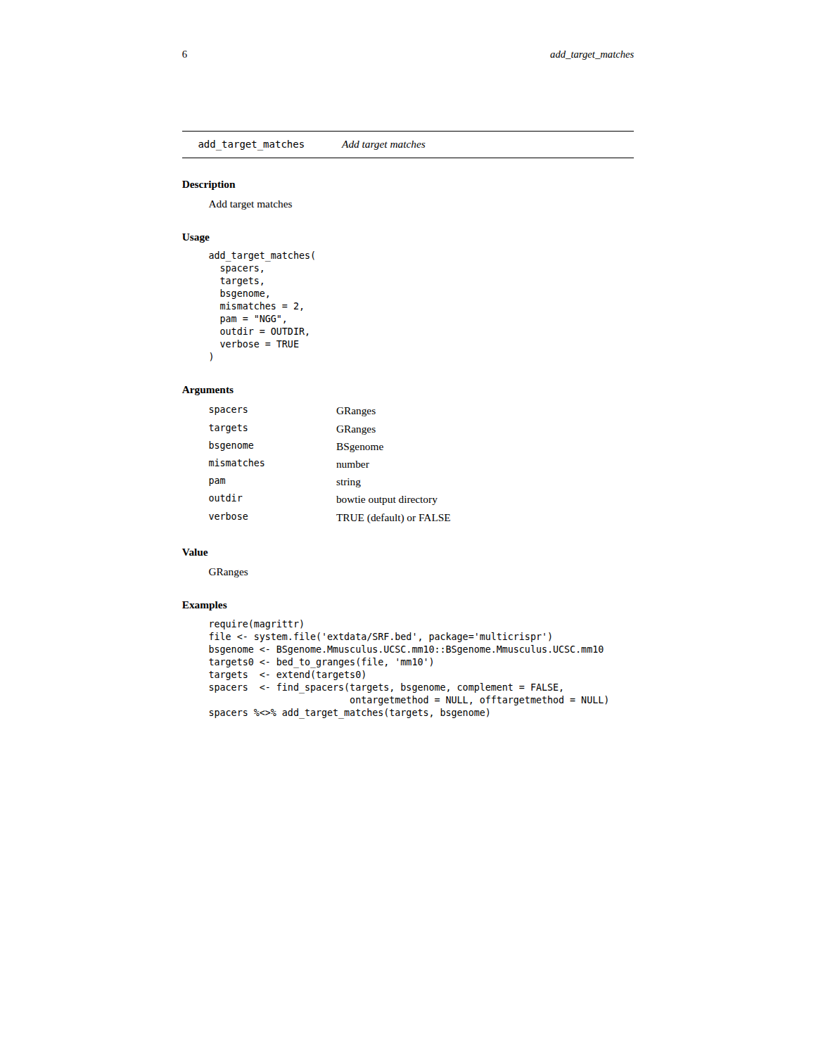6
add_target_matches
add_target_matches
Add target matches
Description
Add target matches
Usage
add_target_matches(
  spacers,
  targets,
  bsgenome,
  mismatches = 2,
  pam = "NGG",
  outdir = OUTDIR,
  verbose = TRUE
)
Arguments
| spacers | GRanges |
| targets | GRanges |
| bsgenome | BSgenome |
| mismatches | number |
| pam | string |
| outdir | bowtie output directory |
| verbose | TRUE (default) or FALSE |
Value
GRanges
Examples
require(magrittr)
file <- system.file('extdata/SRF.bed', package='multicrispr')
bsgenome <- BSgenome.Mmusculus.UCSC.mm10::BSgenome.Mmusculus.UCSC.mm10
targets0 <- bed_to_granges(file, 'mm10')
targets  <- extend(targets0)
spacers  <- find_spacers(targets, bsgenome, complement = FALSE,
                         ontargetmethod = NULL, offtargetmethod = NULL)
spacers %<>% add_target_matches(targets, bsgenome)